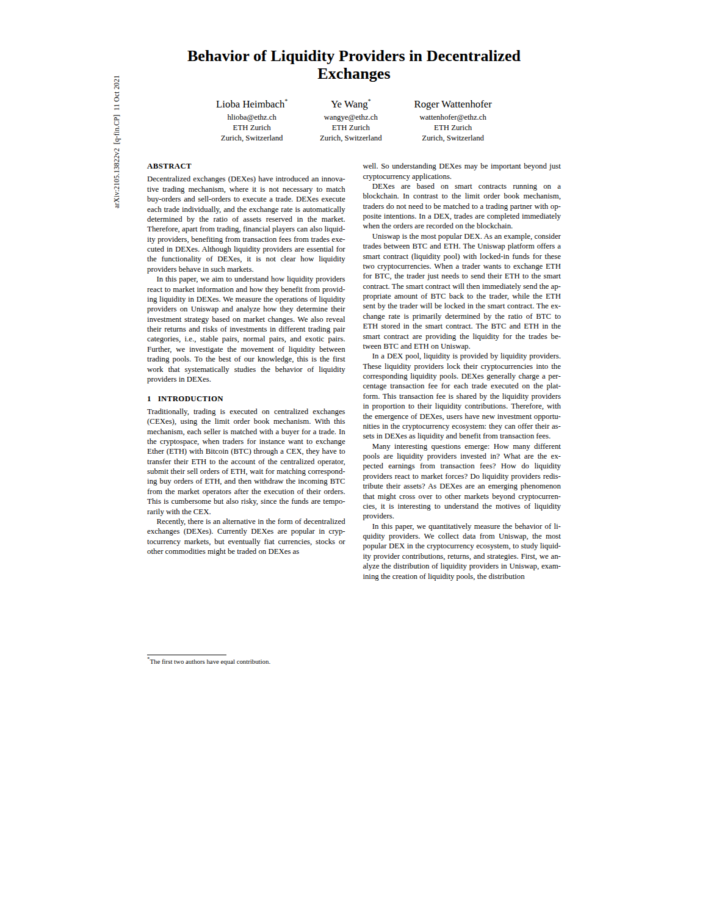arXiv:2105.13822v2 [q-fin.CP] 11 Oct 2021
Behavior of Liquidity Providers in Decentralized
Exchanges
Lioba Heimbach*
hlioba@ethz.ch
ETH Zurich
Zurich, Switzerland
Ye Wang*
wangye@ethz.ch
ETH Zurich
Zurich, Switzerland
Roger Wattenhofer
wattenhofer@ethz.ch
ETH Zurich
Zurich, Switzerland
ABSTRACT
Decentralized exchanges (DEXes) have introduced an innovative trading mechanism, where it is not necessary to match buy-orders and sell-orders to execute a trade. DEXes execute each trade individually, and the exchange rate is automatically determined by the ratio of assets reserved in the market. Therefore, apart from trading, financial players can also liquidity providers, benefiting from transaction fees from trades executed in DEXes. Although liquidity providers are essential for the functionality of DEXes, it is not clear how liquidity providers behave in such markets.
In this paper, we aim to understand how liquidity providers react to market information and how they benefit from providing liquidity in DEXes. We measure the operations of liquidity providers on Uniswap and analyze how they determine their investment strategy based on market changes. We also reveal their returns and risks of investments in different trading pair categories, i.e., stable pairs, normal pairs, and exotic pairs. Further, we investigate the movement of liquidity between trading pools. To the best of our knowledge, this is the first work that systematically studies the behavior of liquidity providers in DEXes.
1 INTRODUCTION
Traditionally, trading is executed on centralized exchanges (CEXes), using the limit order book mechanism. With this mechanism, each seller is matched with a buyer for a trade. In the cryptospace, when traders for instance want to exchange Ether (ETH) with Bitcoin (BTC) through a CEX, they have to transfer their ETH to the account of the centralized operator, submit their sell orders of ETH, wait for matching corresponding buy orders of ETH, and then withdraw the incoming BTC from the market operators after the execution of their orders. This is cumbersome but also risky, since the funds are temporarily with the CEX.
Recently, there is an alternative in the form of decentralized exchanges (DEXes). Currently DEXes are popular in cryptocurrency markets, but eventually fiat currencies, stocks or other commodities might be traded on DEXes as
*The first two authors have equal contribution.
well. So understanding DEXes may be important beyond just cryptocurrency applications.
DEXes are based on smart contracts running on a blockchain. In contrast to the limit order book mechanism, traders do not need to be matched to a trading partner with opposite intentions. In a DEX, trades are completed immediately when the orders are recorded on the blockchain.
Uniswap is the most popular DEX. As an example, consider trades between BTC and ETH. The Uniswap platform offers a smart contract (liquidity pool) with locked-in funds for these two cryptocurrencies. When a trader wants to exchange ETH for BTC, the trader just needs to send their ETH to the smart contract. The smart contract will then immediately send the appropriate amount of BTC back to the trader, while the ETH sent by the trader will be locked in the smart contract. The exchange rate is primarily determined by the ratio of BTC to ETH stored in the smart contract. The BTC and ETH in the smart contract are providing the liquidity for the trades between BTC and ETH on Uniswap.
In a DEX pool, liquidity is provided by liquidity providers. These liquidity providers lock their cryptocurrencies into the corresponding liquidity pools. DEXes generally charge a percentage transaction fee for each trade executed on the platform. This transaction fee is shared by the liquidity providers in proportion to their liquidity contributions. Therefore, with the emergence of DEXes, users have new investment opportunities in the cryptocurrency ecosystem: they can offer their assets in DEXes as liquidity and benefit from transaction fees.
Many interesting questions emerge: How many different pools are liquidity providers invested in? What are the expected earnings from transaction fees? How do liquidity providers react to market forces? Do liquidity providers redistribute their assets? As DEXes are an emerging phenomenon that might cross over to other markets beyond cryptocurrencies, it is interesting to understand the motives of liquidity providers.
In this paper, we quantitatively measure the behavior of liquidity providers. We collect data from Uniswap, the most popular DEX in the cryptocurrency ecosystem, to study liquidity provider contributions, returns, and strategies. First, we analyze the distribution of liquidity providers in Uniswap, examining the creation of liquidity pools, the distribution